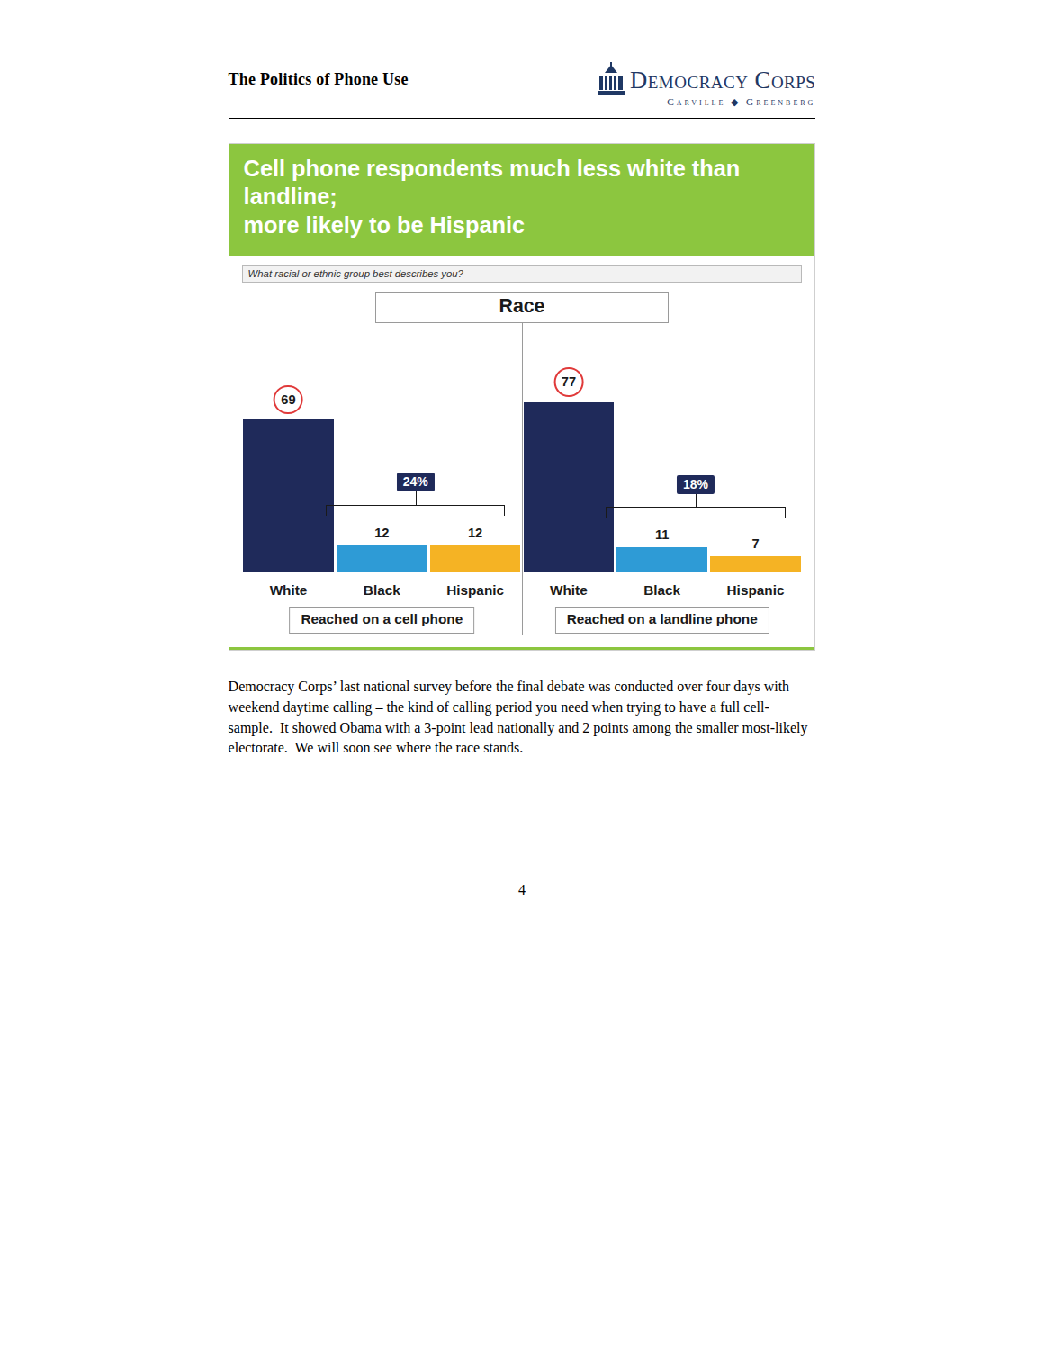The Politics of Phone Use
Democracy Corps
Carville ◆ Greenberg
Cell phone respondents much less white than landline;
more likely to be Hispanic
What racial or ethnic group best describes you?
Race
69
12
12
24%
White Black Hispanic
Reached on a cell phone
77
11
7
18%
White Black Hispanic
Reached on a landline phone
Democracy Corps’ last national survey before the final debate was conducted over four days with weekend daytime calling – the kind of calling period you need when trying to have a full cell-sample. It showed Obama with a 3-point lead nationally and 2 points among the smaller most-likely electorate. We will soon see where the race stands.
4